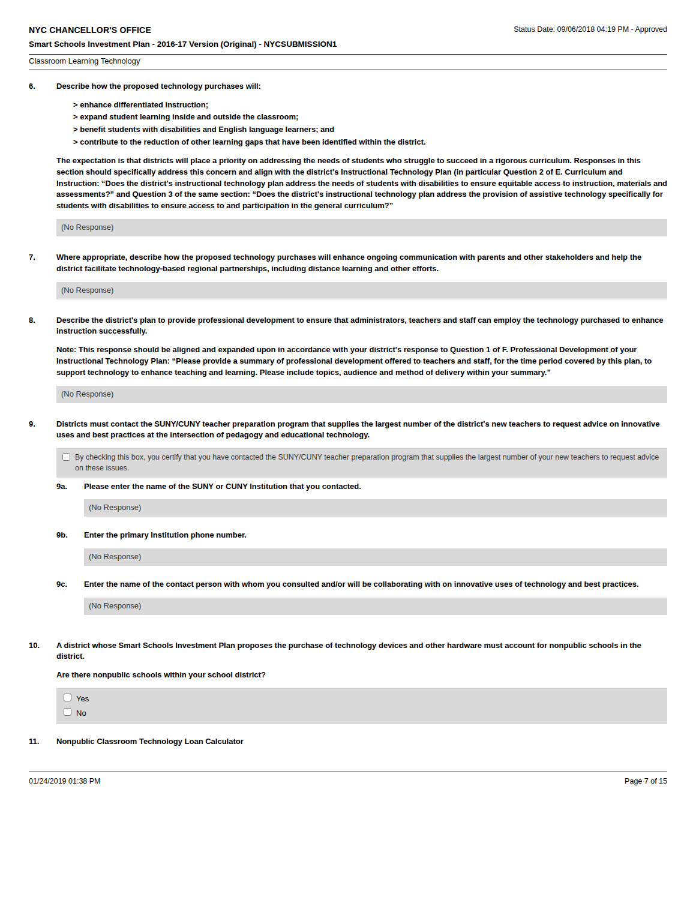NYC CHANCELLOR'S OFFICE
Status Date: 09/06/2018 04:19 PM - Approved
Smart Schools Investment Plan - 2016-17 Version (Original) - NYCSUBMISSION1
Classroom Learning Technology
6.
Describe how the proposed technology purchases will:
enhance differentiated instruction;
expand student learning inside and outside the classroom;
benefit students with disabilities and English language learners; and
contribute to the reduction of other learning gaps that have been identified within the district.
The expectation is that districts will place a priority on addressing the needs of students who struggle to succeed in a rigorous curriculum. Responses in this section should specifically address this concern and align with the district's Instructional Technology Plan (in particular Question 2 of E. Curriculum and Instruction: “Does the district's instructional technology plan address the needs of students with disabilities to ensure equitable access to instruction, materials and assessments?” and Question 3 of the same section: “Does the district's instructional technology plan address the provision of assistive technology specifically for students with disabilities to ensure access to and participation in the general curriculum?”
(No Response)
7.
Where appropriate, describe how the proposed technology purchases will enhance ongoing communication with parents and other stakeholders and help the district facilitate technology-based regional partnerships, including distance learning and other efforts.
(No Response)
8.
Describe the district's plan to provide professional development to ensure that administrators, teachers and staff can employ the technology purchased to enhance instruction successfully.
Note: This response should be aligned and expanded upon in accordance with your district's response to Question 1 of F. Professional Development of your Instructional Technology Plan: “Please provide a summary of professional development offered to teachers and staff, for the time period covered by this plan, to support technology to enhance teaching and learning. Please include topics, audience and method of delivery within your summary.”
(No Response)
9.
Districts must contact the SUNY/CUNY teacher preparation program that supplies the largest number of the district's new teachers to request advice on innovative uses and best practices at the intersection of pedagogy and educational technology.
By checking this box, you certify that you have contacted the SUNY/CUNY teacher preparation program that supplies the largest number of your new teachers to request advice on these issues.
9a.
Please enter the name of the SUNY or CUNY Institution that you contacted.
(No Response)
9b.
Enter the primary Institution phone number.
(No Response)
9c.
Enter the name of the contact person with whom you consulted and/or will be collaborating with on innovative uses of technology and best practices.
(No Response)
10.
A district whose Smart Schools Investment Plan proposes the purchase of technology devices and other hardware must account for nonpublic schools in the district.
Are there nonpublic schools within your school district?
Yes
No
11.
Nonpublic Classroom Technology Loan Calculator
01/24/2019 01:38 PM
Page 7 of 15